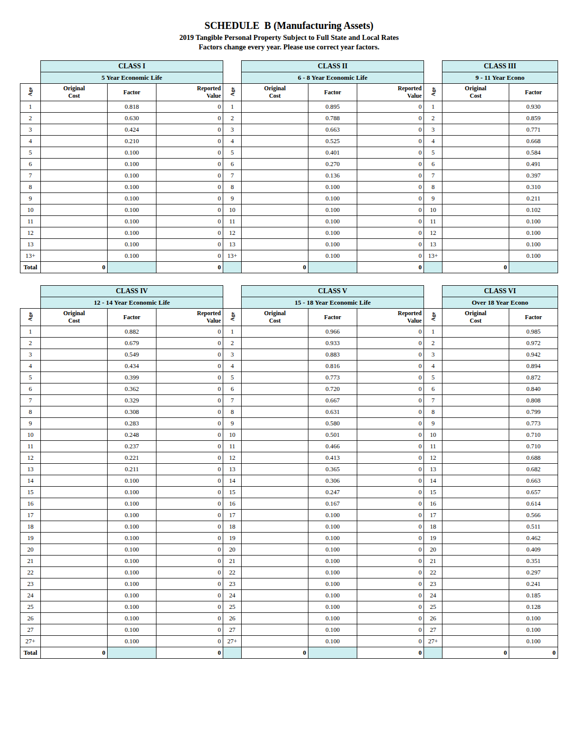SCHEDULE B (Manufacturing Assets)
2019 Tangible Personal Property Subject to Full State and Local Rates
Factors change every year. Please use correct year factors.
| | CLASS I | | CLASS II | | CLASS III |
| | 5 Year Economic Life | | 6 - 8 Year Economic Life | | 9 - 11 Year Econo |
| Age | Original Cost | Factor | Reported Value | Age | Original Cost | Factor | Reported Value | Age | Original Cost | Factor |
| 1 | | 0.818 | 0 | 1 | | 0.895 | 0 | 1 | | 0.930 |
| 2 | | 0.630 | 0 | 2 | | 0.788 | 0 | 2 | | 0.859 |
| 3 | | 0.424 | 0 | 3 | | 0.663 | 0 | 3 | | 0.771 |
| 4 | | 0.210 | 0 | 4 | | 0.525 | 0 | 4 | | 0.668 |
| 5 | | 0.100 | 0 | 5 | | 0.401 | 0 | 5 | | 0.584 |
| 6 | | 0.100 | 0 | 6 | | 0.270 | 0 | 6 | | 0.491 |
| 7 | | 0.100 | 0 | 7 | | 0.136 | 0 | 7 | | 0.397 |
| 8 | | 0.100 | 0 | 8 | | 0.100 | 0 | 8 | | 0.310 |
| 9 | | 0.100 | 0 | 9 | | 0.100 | 0 | 9 | | 0.211 |
| 10 | | 0.100 | 0 | 10 | | 0.100 | 0 | 10 | | 0.102 |
| 11 | | 0.100 | 0 | 11 | | 0.100 | 0 | 11 | | 0.100 |
| 12 | | 0.100 | 0 | 12 | | 0.100 | 0 | 12 | | 0.100 |
| 13 | | 0.100 | 0 | 13 | | 0.100 | 0 | 13 | | 0.100 |
| 13+ | | 0.100 | 0 | 13+ | | 0.100 | 0 | 13+ | | 0.100 |
| Total | 0 | | 0 | | 0 | | 0 | | 0 | |
| | CLASS IV | | CLASS V | | CLASS VI |
| | 12 - 14 Year Economic Life | | 15 - 18 Year Economic Life | | Over 18 Year Econo |
| Age | Original Cost | Factor | Reported Value | Age | Original Cost | Factor | Reported Value | Age | Original Cost | Factor |
| 1 | | 0.882 | 0 | 1 | | 0.966 | 0 | 1 | | 0.985 |
| 2 | | 0.679 | 0 | 2 | | 0.933 | 0 | 2 | | 0.972 |
| 3 | | 0.549 | 0 | 3 | | 0.883 | 0 | 3 | | 0.942 |
| 4 | | 0.434 | 0 | 4 | | 0.816 | 0 | 4 | | 0.894 |
| 5 | | 0.399 | 0 | 5 | | 0.773 | 0 | 5 | | 0.872 |
| 6 | | 0.362 | 0 | 6 | | 0.720 | 0 | 6 | | 0.840 |
| 7 | | 0.329 | 0 | 7 | | 0.667 | 0 | 7 | | 0.808 |
| 8 | | 0.308 | 0 | 8 | | 0.631 | 0 | 8 | | 0.799 |
| 9 | | 0.283 | 0 | 9 | | 0.580 | 0 | 9 | | 0.773 |
| 10 | | 0.248 | 0 | 10 | | 0.501 | 0 | 10 | | 0.710 |
| 11 | | 0.237 | 0 | 11 | | 0.466 | 0 | 11 | | 0.710 |
| 12 | | 0.221 | 0 | 12 | | 0.413 | 0 | 12 | | 0.688 |
| 13 | | 0.211 | 0 | 13 | | 0.365 | 0 | 13 | | 0.682 |
| 14 | | 0.100 | 0 | 14 | | 0.306 | 0 | 14 | | 0.663 |
| 15 | | 0.100 | 0 | 15 | | 0.247 | 0 | 15 | | 0.657 |
| 16 | | 0.100 | 0 | 16 | | 0.167 | 0 | 16 | | 0.614 |
| 17 | | 0.100 | 0 | 17 | | 0.100 | 0 | 17 | | 0.566 |
| 18 | | 0.100 | 0 | 18 | | 0.100 | 0 | 18 | | 0.511 |
| 19 | | 0.100 | 0 | 19 | | 0.100 | 0 | 19 | | 0.462 |
| 20 | | 0.100 | 0 | 20 | | 0.100 | 0 | 20 | | 0.409 |
| 21 | | 0.100 | 0 | 21 | | 0.100 | 0 | 21 | | 0.351 |
| 22 | | 0.100 | 0 | 22 | | 0.100 | 0 | 22 | | 0.297 |
| 23 | | 0.100 | 0 | 23 | | 0.100 | 0 | 23 | | 0.241 |
| 24 | | 0.100 | 0 | 24 | | 0.100 | 0 | 24 | | 0.185 |
| 25 | | 0.100 | 0 | 25 | | 0.100 | 0 | 25 | | 0.128 |
| 26 | | 0.100 | 0 | 26 | | 0.100 | 0 | 26 | | 0.100 |
| 27 | | 0.100 | 0 | 27 | | 0.100 | 0 | 27 | | 0.100 |
| 27+ | | 0.100 | 0 | 27+ | | 0.100 | 0 | 27+ | | 0.100 |
| Total | 0 | | 0 | | 0 | | 0 | | 0 | 0 |